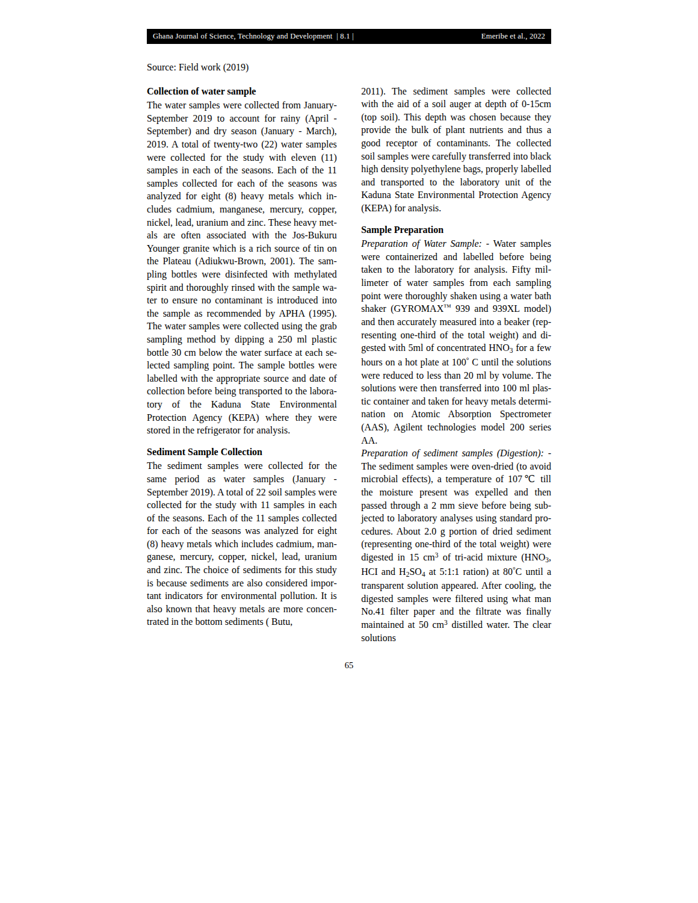Ghana Journal of Science, Technology and Development | 8.1 | Emeribe et al., 2022
Source: Field work (2019)
Collection of water sample
The water samples were collected from January- September 2019 to account for rainy (April -September) and dry season (January - March), 2019. A total of twenty-two (22) water samples were collected for the study with eleven (11) samples in each of the seasons. Each of the 11 samples collected for each of the seasons was analyzed for eight (8) heavy metals which includes cadmium, manganese, mercury, copper, nickel, lead, uranium and zinc. These heavy metals are often associated with the Jos-Bukuru Younger granite which is a rich source of tin on the Plateau (Adiukwu-Brown, 2001). The sampling bottles were disinfected with methylated spirit and thoroughly rinsed with the sample water to ensure no contaminant is introduced into the sample as recommended by APHA (1995). The water samples were collected using the grab sampling method by dipping a 250 ml plastic bottle 30 cm below the water surface at each selected sampling point. The sample bottles were labelled with the appropriate source and date of collection before being transported to the laboratory of the Kaduna State Environmental Protection Agency (KEPA) where they were stored in the refrigerator for analysis.
Sediment Sample Collection
The sediment samples were collected for the same period as water samples (January - September 2019). A total of 22 soil samples were collected for the study with 11 samples in each of the seasons. Each of the 11 samples collected for each of the seasons was analyzed for eight (8) heavy metals which includes cadmium, manganese, mercury, copper, nickel, lead, uranium and zinc. The choice of sediments for this study is because sediments are also considered important indicators for environmental pollution. It is also known that heavy metals are more concentrated in the bottom sediments ( Butu,
2011). The sediment samples were collected with the aid of a soil auger at depth of 0-15cm (top soil). This depth was chosen because they provide the bulk of plant nutrients and thus a good receptor of contaminants. The collected soil samples were carefully transferred into black high density polyethylene bags, properly labelled and transported to the laboratory unit of the Kaduna State Environmental Protection Agency (KEPA) for analysis.
Sample Preparation
Preparation of Water Sample: - Water samples were containerized and labelled before being taken to the laboratory for analysis. Fifty millimeter of water samples from each sampling point were thoroughly shaken using a water bath shaker (GYROMAX™ 939 and 939XL model) and then accurately measured into a beaker (representing one-third of the total weight) and digested with 5ml of concentrated HNO3 for a few hours on a hot plate at 100° C until the solutions were reduced to less than 20 ml by volume. The solutions were then transferred into 100 ml plastic container and taken for heavy metals determination on Atomic Absorption Spectrometer (AAS), Agilent technologies model 200 series AA.
Preparation of sediment samples (Digestion): - The sediment samples were oven-dried (to avoid microbial effects), a temperature of 107℃ till the moisture present was expelled and then passed through a 2 mm sieve before being subjected to laboratory analyses using standard procedures. About 2.0 g portion of dried sediment (representing one-third of the total weight) were digested in 15 cm3 of tri-acid mixture (HNO3, HCI and H2SO4 at 5:1:1 ration) at 80°C until a transparent solution appeared. After cooling, the digested samples were filtered using what man No.41 filter paper and the filtrate was finally maintained at 50 cm3 distilled water. The clear solutions
65